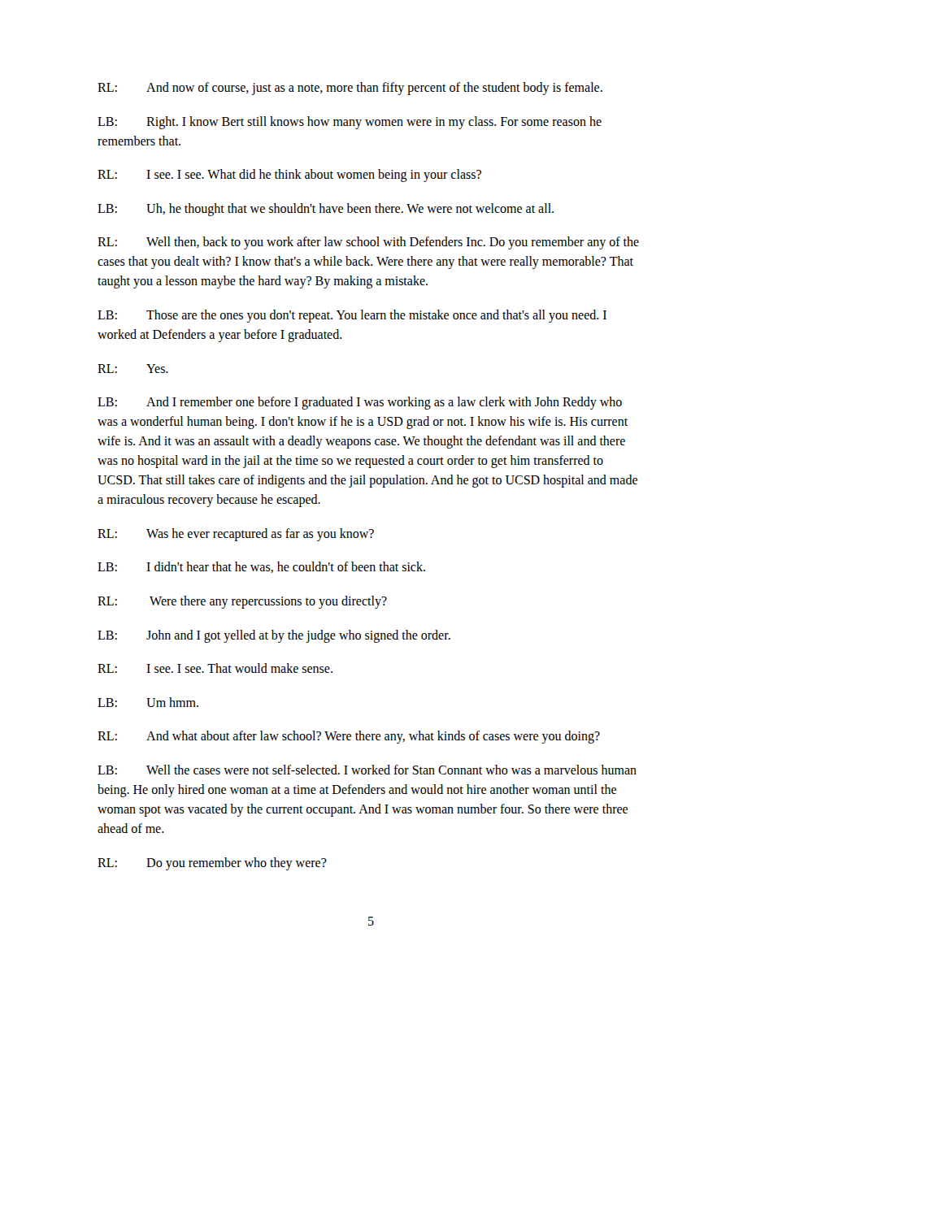RL: And now of course, just as a note, more than fifty percent of the student body is female.
LB: Right. I know Bert still knows how many women were in my class. For some reason he remembers that.
RL: I see. I see. What did he think about women being in your class?
LB: Uh, he thought that we shouldn't have been there. We were not welcome at all.
RL: Well then, back to you work after law school with Defenders Inc. Do you remember any of the cases that you dealt with? I know that's a while back. Were there any that were really memorable? That taught you a lesson maybe the hard way? By making a mistake.
LB: Those are the ones you don't repeat. You learn the mistake once and that's all you need. I worked at Defenders a year before I graduated.
RL: Yes.
LB: And I remember one before I graduated I was working as a law clerk with John Reddy who was a wonderful human being. I don't know if he is a USD grad or not. I know his wife is. His current wife is. And it was an assault with a deadly weapons case. We thought the defendant was ill and there was no hospital ward in the jail at the time so we requested a court order to get him transferred to UCSD. That still takes care of indigents and the jail population. And he got to UCSD hospital and made a miraculous recovery because he escaped.
RL: Was he ever recaptured as far as you know?
LB: I didn't hear that he was, he couldn't of been that sick.
RL: Were there any repercussions to you directly?
LB: John and I got yelled at by the judge who signed the order.
RL: I see. I see. That would make sense.
LB: Um hmm.
RL: And what about after law school? Were there any, what kinds of cases were you doing?
LB: Well the cases were not self-selected. I worked for Stan Connant who was a marvelous human being. He only hired one woman at a time at Defenders and would not hire another woman until the woman spot was vacated by the current occupant. And I was woman number four. So there were three ahead of me.
RL: Do you remember who they were?
5